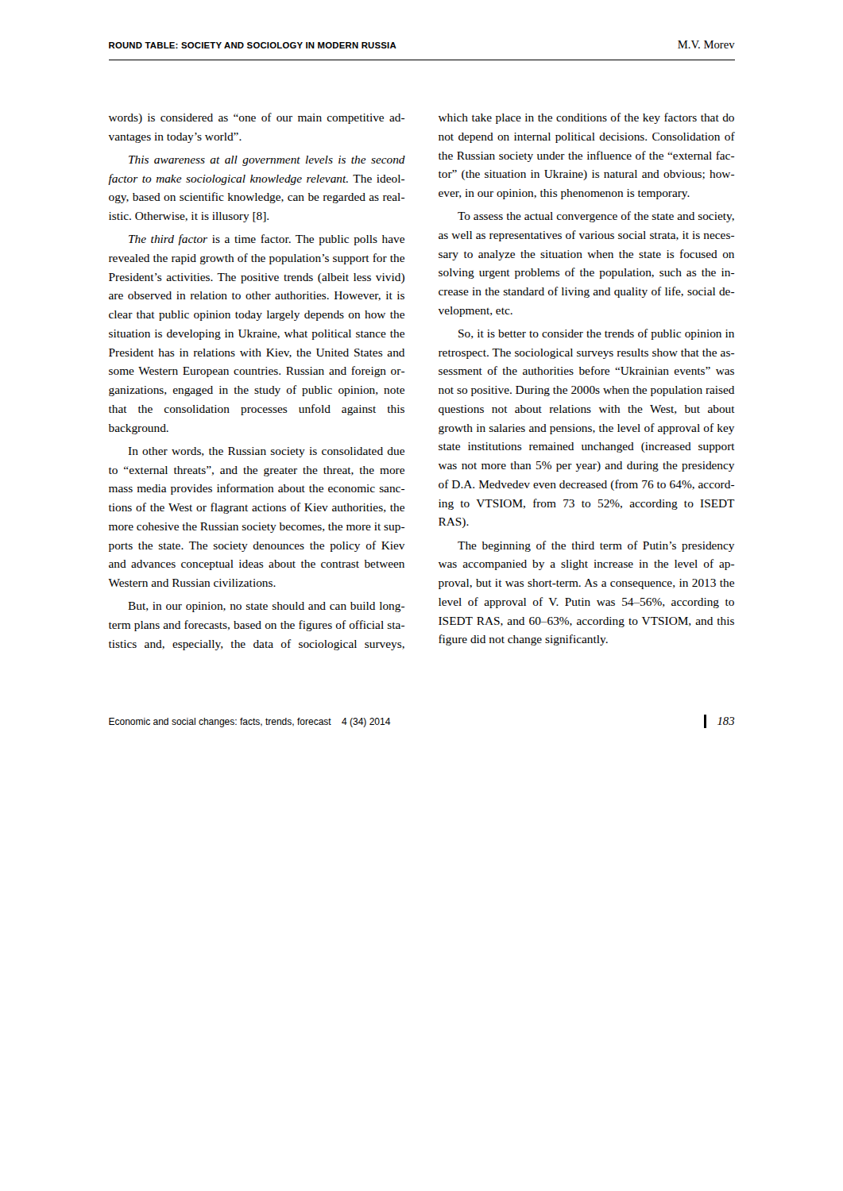Round table: society and sociology in modern Russia
M.V. Morev
words) is considered as “one of our main competitive advantages in today’s world”.
This awareness at all government levels is the second factor to make sociological knowledge relevant. The ideology, based on scientific knowledge, can be regarded as realistic. Otherwise, it is illusory [8].
The third factor is a time factor. The public polls have revealed the rapid growth of the population’s support for the President’s activities. The positive trends (albeit less vivid) are observed in relation to other authorities. However, it is clear that public opinion today largely depends on how the situation is developing in Ukraine, what political stance the President has in relations with Kiev, the United States and some Western European countries. Russian and foreign organizations, engaged in the study of public opinion, note that the consolidation processes unfold against this background.
In other words, the Russian society is consolidated due to “external threats”, and the greater the threat, the more mass media provides information about the economic sanctions of the West or flagrant actions of Kiev authorities, the more cohesive the Russian society becomes, the more it supports the state. The society denounces the policy of Kiev and advances conceptual ideas about the contrast between Western and Russian civilizations.
But, in our opinion, no state should and can build long-term plans and forecasts, based on the figures of official statistics and, especially, the data of sociological surveys, which take place in the conditions of the key factors that do not depend on internal political decisions. Consolidation of the Russian society under the influence of the “external factor” (the situation in Ukraine) is natural and obvious; however, in our opinion, this phenomenon is temporary.
To assess the actual convergence of the state and society, as well as representatives of various social strata, it is necessary to analyze the situation when the state is focused on solving urgent problems of the population, such as the increase in the standard of living and quality of life, social development, etc.
So, it is better to consider the trends of public opinion in retrospect. The sociological surveys results show that the assessment of the authorities before “Ukrainian events” was not so positive. During the 2000s when the population raised questions not about relations with the West, but about growth in salaries and pensions, the level of approval of key state institutions remained unchanged (increased support was not more than 5% per year) and during the presidency of D.A. Medvedev even decreased (from 76 to 64%, according to VTSIOM, from 73 to 52%, according to ISEDT RAS).
The beginning of the third term of Putin’s presidency was accompanied by a slight increase in the level of approval, but it was short-term. As a consequence, in 2013 the level of approval of V. Putin was 54–56%, according to ISEDT RAS, and 60–63%, according to VTSIOM, and this figure did not change significantly.
Economic and social changes: facts, trends, forecast 4 (34) 2014
183